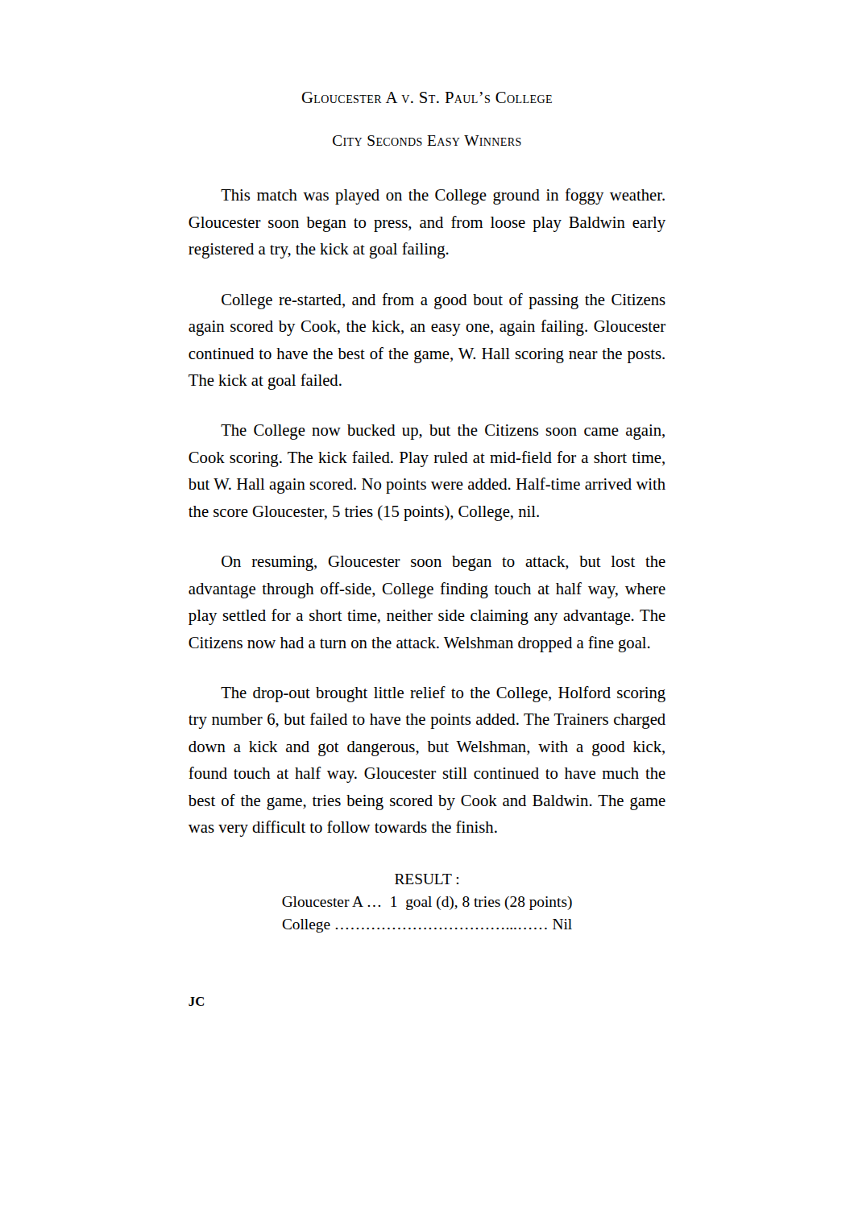Gloucester A v. St. Paul’s College
City Seconds Easy Winners
This match was played on the College ground in foggy weather. Gloucester soon began to press, and from loose play Baldwin early registered a try, the kick at goal failing.
College re-started, and from a good bout of passing the Citizens again scored by Cook, the kick, an easy one, again failing. Gloucester continued to have the best of the game, W. Hall scoring near the posts. The kick at goal failed.
The College now bucked up, but the Citizens soon came again, Cook scoring. The kick failed. Play ruled at mid-field for a short time, but W. Hall again scored. No points were added. Half-time arrived with the score Gloucester, 5 tries (15 points), College, nil.
On resuming, Gloucester soon began to attack, but lost the advantage through off-side, College finding touch at half way, where play settled for a short time, neither side claiming any advantage. The Citizens now had a turn on the attack. Welshman dropped a fine goal.
The drop-out brought little relief to the College, Holford scoring try number 6, but failed to have the points added. The Trainers charged down a kick and got dangerous, but Welshman, with a good kick, found touch at half way. Gloucester still continued to have much the best of the game, tries being scored by Cook and Baldwin. The game was very difficult to follow towards the finish.
RESULT :
Gloucester A … 1 goal (d), 8 tries (28 points)
College ……………………………...…… Nil
JC